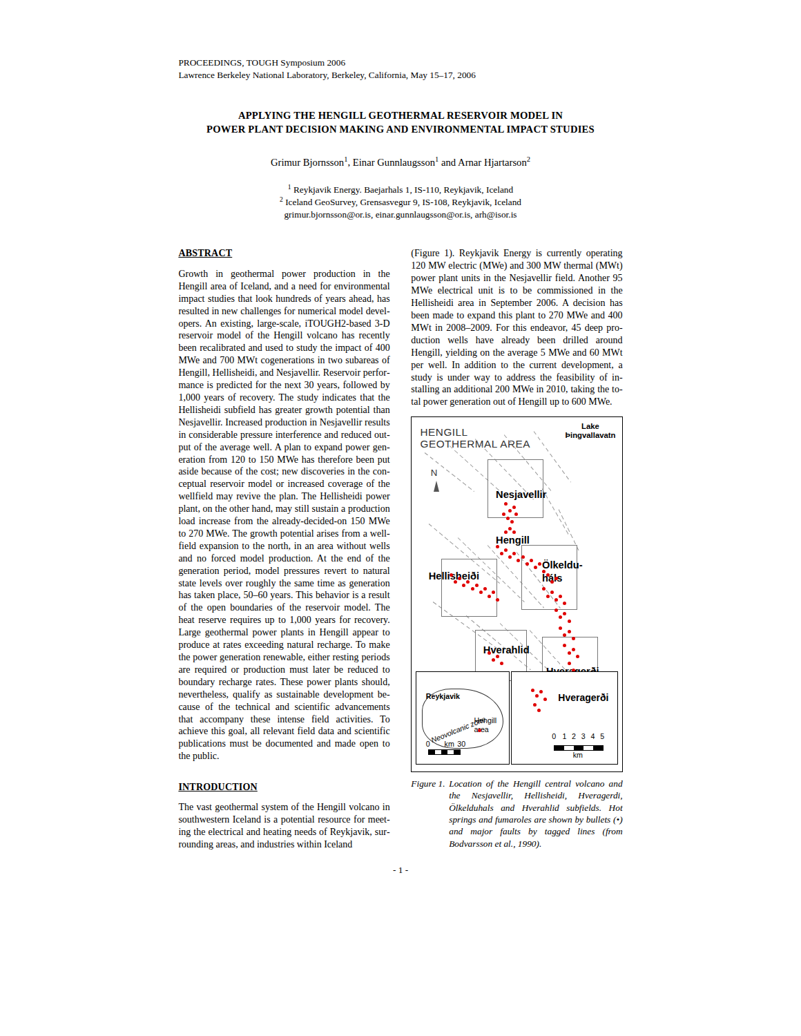PROCEEDINGS, TOUGH Symposium 2006
Lawrence Berkeley National Laboratory, Berkeley, California, May 15–17, 2006
Applying the Hengill Geothermal Reservoir Model in
Power Plant Decision Making and Environmental Impact Studies
Grimur Bjornsson1, Einar Gunnlaugsson1 and Arnar Hjartarson2
1 Reykjavik Energy. Baejarhals 1, IS-110, Reykjavik, Iceland
2 Iceland GeoSurvey, Grensasvegur 9, IS-108, Reykjavik, Iceland
grimur.bjornsson@or.is, einar.gunnlaugsson@or.is, arh@isor.is
Abstract
Growth in geothermal power production in the Hengill area of Iceland, and a need for environmental impact studies that look hundreds of years ahead, has resulted in new challenges for numerical model developers. An existing, large-scale, iTOUGH2-based 3-D reservoir model of the Hengill volcano has recently been recalibrated and used to study the impact of 400 MWe and 700 MWt cogenerations in two subareas of Hengill, Hellisheidi, and Nesjavellir. Reservoir performance is predicted for the next 30 years, followed by 1,000 years of recovery. The study indicates that the Hellisheidi subfield has greater growth potential than Nesjavellir. Increased production in Nesjavellir results in considerable pressure interference and reduced output of the average well. A plan to expand power generation from 120 to 150 MWe has therefore been put aside because of the cost; new discoveries in the conceptual reservoir model or increased coverage of the wellfield may revive the plan. The Hellisheidi power plant, on the other hand, may still sustain a production load increase from the already-decided-on 150 MWe to 270 MWe. The growth potential arises from a wellfield expansion to the north, in an area without wells and no forced model production. At the end of the generation period, model pressures revert to natural state levels over roughly the same time as generation has taken place, 50–60 years. This behavior is a result of the open boundaries of the reservoir model. The heat reserve requires up to 1,000 years for recovery. Large geothermal power plants in Hengill appear to produce at rates exceeding natural recharge. To make the power generation renewable, either resting periods are required or production must later be reduced to boundary recharge rates. These power plants should, nevertheless, qualify as sustainable development because of the technical and scientific advancements that accompany these intense field activities. To achieve this goal, all relevant field data and scientific publications must be documented and made open to the public.
Introduction
The vast geothermal system of the Hengill volcano in southwestern Iceland is a potential resource for meeting the electrical and heating needs of Reykjavik, surrounding areas, and industries within Iceland
(Figure 1). Reykjavik Energy is currently operating 120 MW electric (MWe) and 300 MW thermal (MWt) power plant units in the Nesjavellir field. Another 95 MWe electrical unit is to be commissioned in the Hellisheidi area in September 2006. A decision has been made to expand this plant to 270 MWe and 400 MWt in 2008–2009. For this endeavor, 45 deep production wells have already been drilled around Hengill, yielding on the average 5 MWe and 60 MWt per well. In addition to the current development, a study is under way to address the feasibility of installing an additional 200 MWe in 2010, taking the total power generation out of Hengill up to 600 MWe.
HENGILL
GEOTHERMAL AREA
Lake
Þingvallavatn
N
Nesjavellir
Hengill
Hellisheiði
Ölkeldu-
háls
Hverahlid
Hveragerði
Reykjavik
Neovolcanic zone
Hengill
area
0
km
30
Hveragerði
0
1
2
3
4
5
km
Figure 1. Location of the Hengill central volcano and the Nesjavellir, Hellisheidi, Hveragerdi, Ölkelduhals and Hverahlid subfields. Hot springs and fumaroles are shown by bullets (•) and major faults by tagged lines (from Bodvarsson et al., 1990).
- 1 -